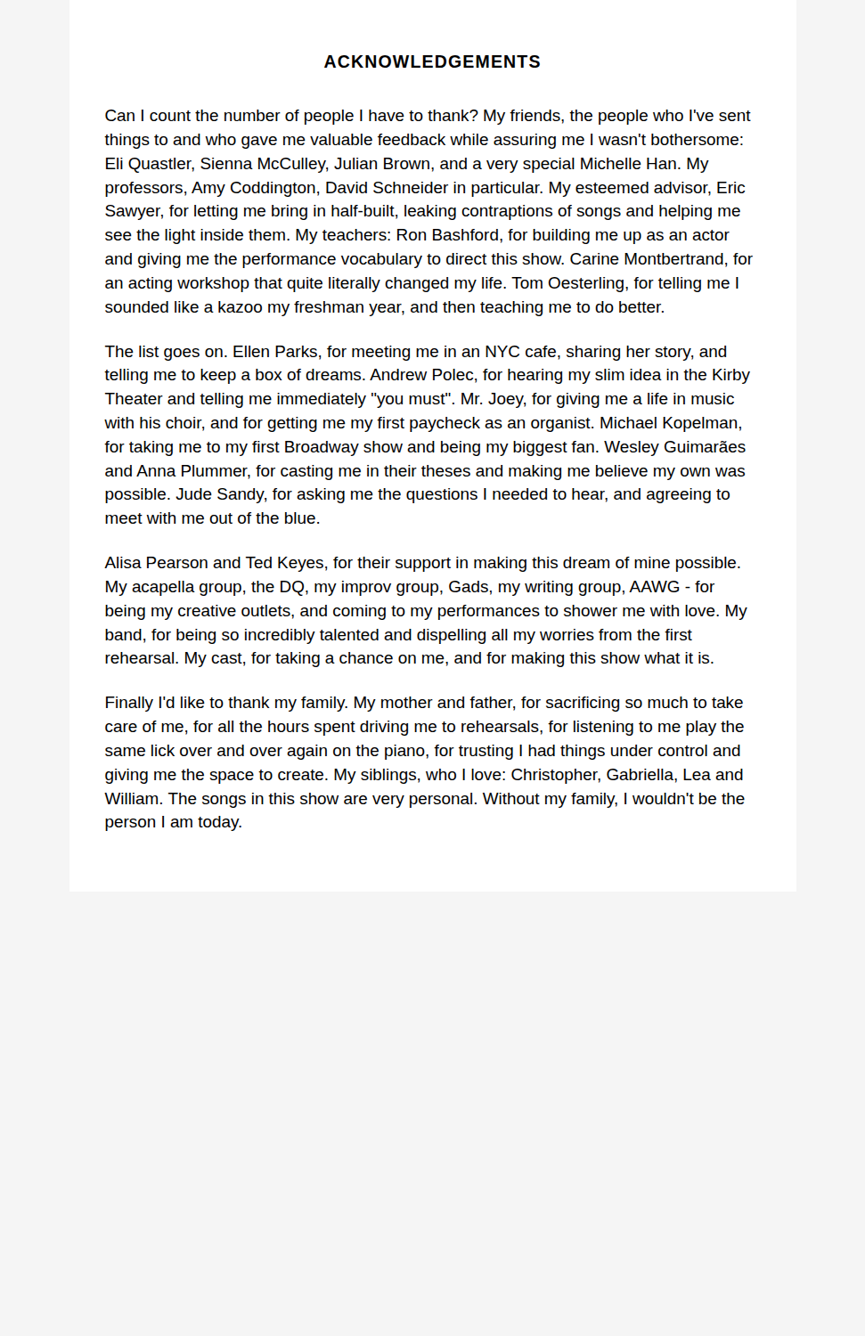Acknowledgements
Can I count the number of people I have to thank? My friends, the people who I've sent things to and who gave me valuable feedback while assuring me I wasn't bothersome: Eli Quastler, Sienna McCulley, Julian Brown, and a very special Michelle Han. My professors, Amy Coddington, David Schneider in particular. My esteemed advisor, Eric Sawyer, for letting me bring in half-built, leaking contraptions of songs and helping me see the light inside them. My teachers: Ron Bashford, for building me up as an actor and giving me the performance vocabulary to direct this show. Carine Montbertrand, for an acting workshop that quite literally changed my life. Tom Oesterling, for telling me I sounded like a kazoo my freshman year, and then teaching me to do better.
The list goes on. Ellen Parks, for meeting me in an NYC cafe, sharing her story, and telling me to keep a box of dreams. Andrew Polec, for hearing my slim idea in the Kirby Theater and telling me immediately "you must". Mr. Joey, for giving me a life in music with his choir, and for getting me my first paycheck as an organist. Michael Kopelman, for taking me to my first Broadway show and being my biggest fan. Wesley Guimarães and Anna Plummer, for casting me in their theses and making me believe my own was possible. Jude Sandy, for asking me the questions I needed to hear, and agreeing to meet with me out of the blue.
Alisa Pearson and Ted Keyes, for their support in making this dream of mine possible. My acapella group, the DQ, my improv group, Gads, my writing group, AAWG - for being my creative outlets, and coming to my performances to shower me with love. My band, for being so incredibly talented and dispelling all my worries from the first rehearsal. My cast, for taking a chance on me, and for making this show what it is.
Finally I'd like to thank my family. My mother and father, for sacrificing so much to take care of me, for all the hours spent driving me to rehearsals, for listening to me play the same lick over and over again on the piano, for trusting I had things under control and giving me the space to create. My siblings, who I love: Christopher, Gabriella, Lea and William. The songs in this show are very personal. Without my family, I wouldn't be the person I am today.